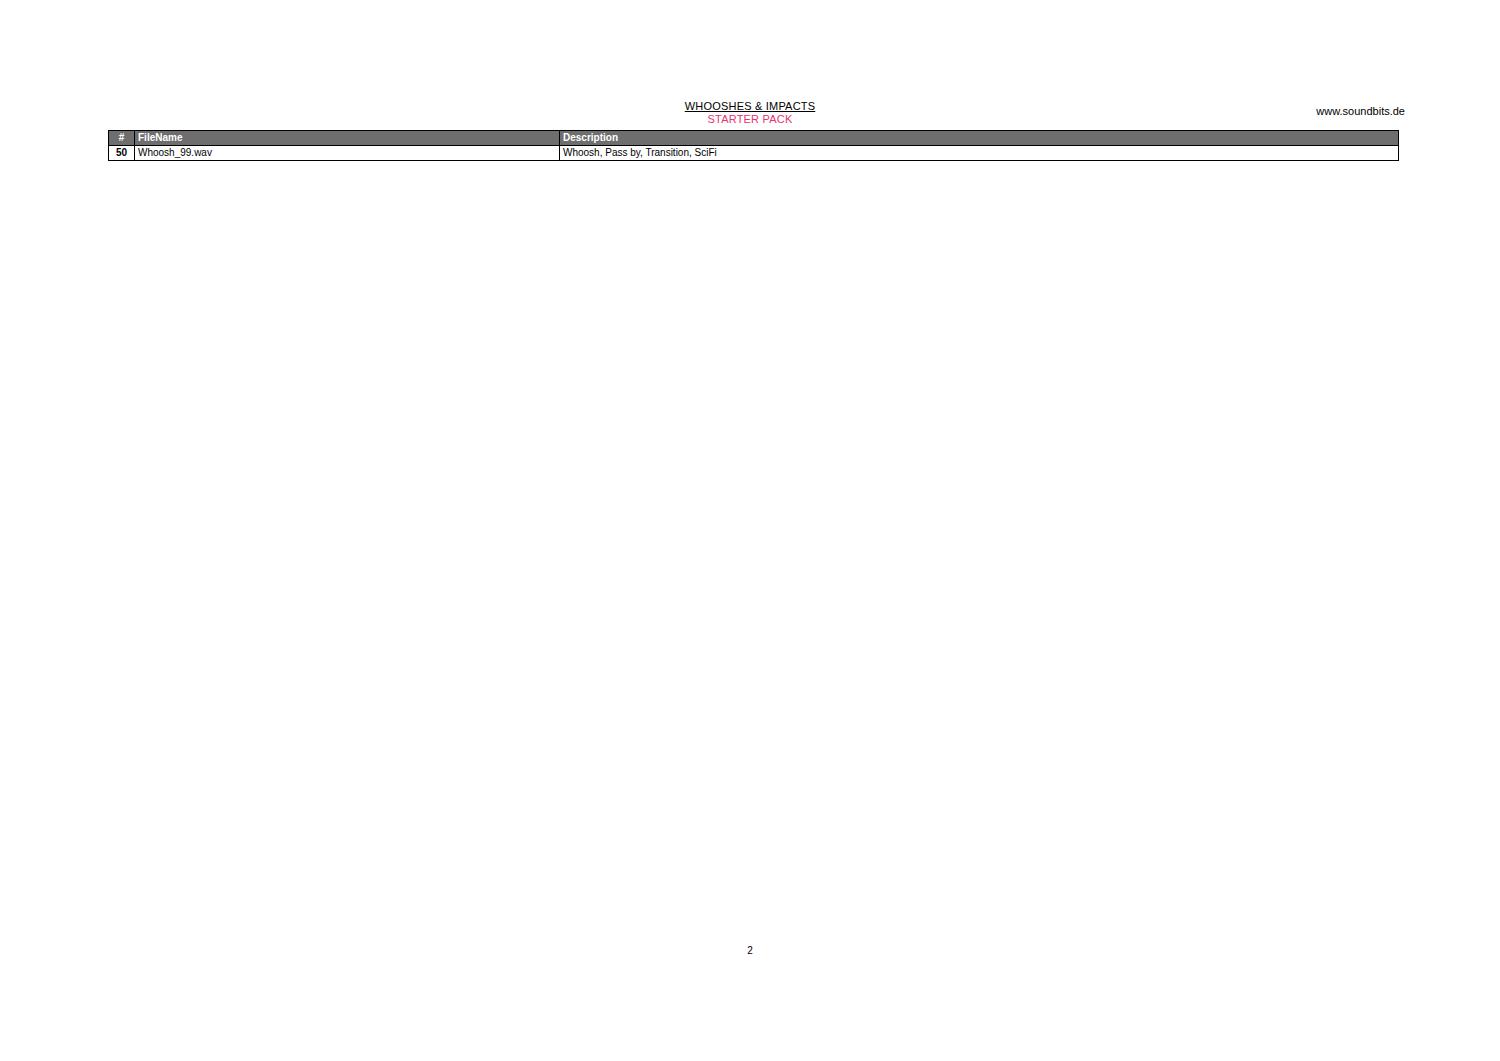www.soundbits.de
WHOOSHES & IMPACTS
STARTER PACK
| # | FileName | Description |
| --- | --- | --- |
| 50 | Whoosh_99.wav | Whoosh, Pass by, Transition, SciFi |
2